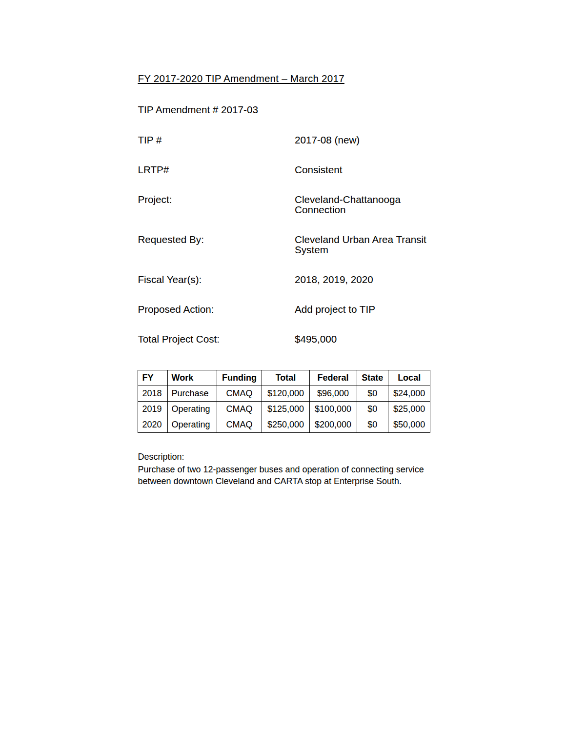FY 2017-2020 TIP Amendment – March 2017
TIP Amendment # 2017-03
TIP #
2017-08 (new)
LRTP#
Consistent
Project:
Cleveland-Chattanooga Connection
Requested By:
Cleveland Urban Area Transit System
Fiscal Year(s):
2018, 2019, 2020
Proposed Action:
Add project to TIP
Total Project Cost:
$495,000
| FY | Work | Funding | Total | Federal | State | Local |
| --- | --- | --- | --- | --- | --- | --- |
| 2018 | Purchase | CMAQ | $120,000 | $96,000 | $0 | $24,000 |
| 2019 | Operating | CMAQ | $125,000 | $100,000 | $0 | $25,000 |
| 2020 | Operating | CMAQ | $250,000 | $200,000 | $0 | $50,000 |
Description:
Purchase of two 12-passenger buses and operation of connecting service between downtown Cleveland and CARTA stop at Enterprise South.